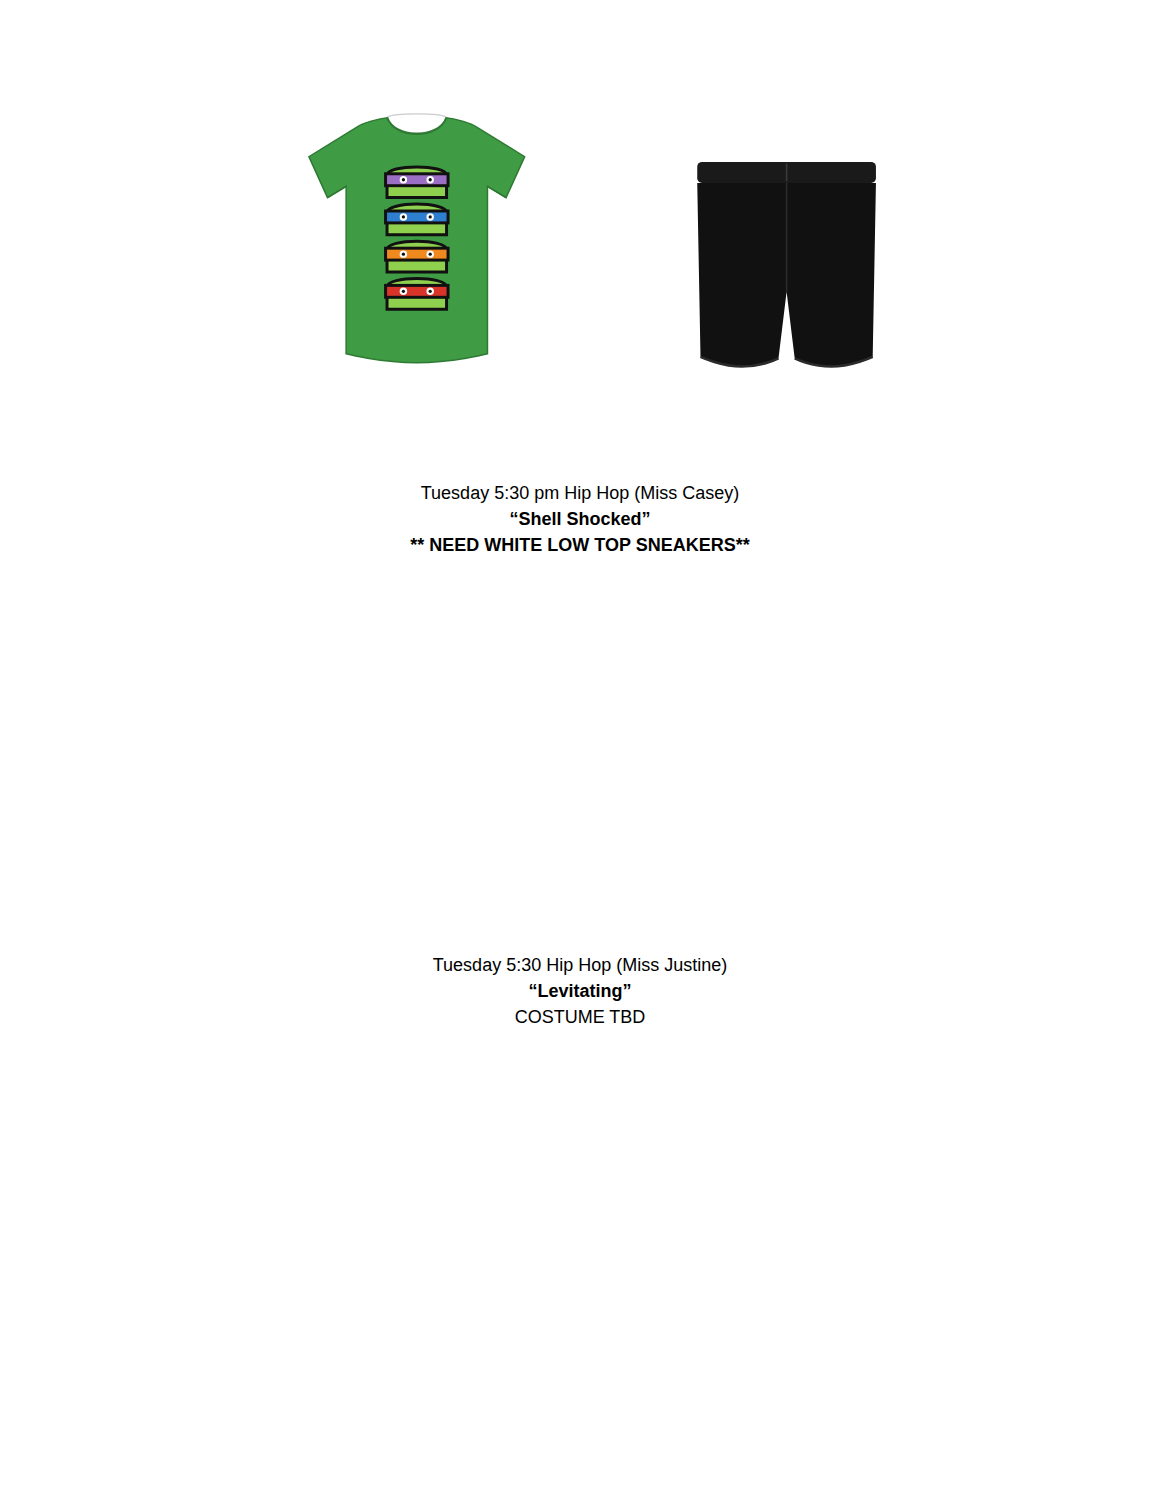Tuesday 5:30 pm Hip Hop (Miss Casey)
“Shell Shocked”
** NEED WHITE LOW TOP SNEAKERS**
Tuesday 5:30 Hip Hop (Miss Justine)
“Levitating”
COSTUME TBD